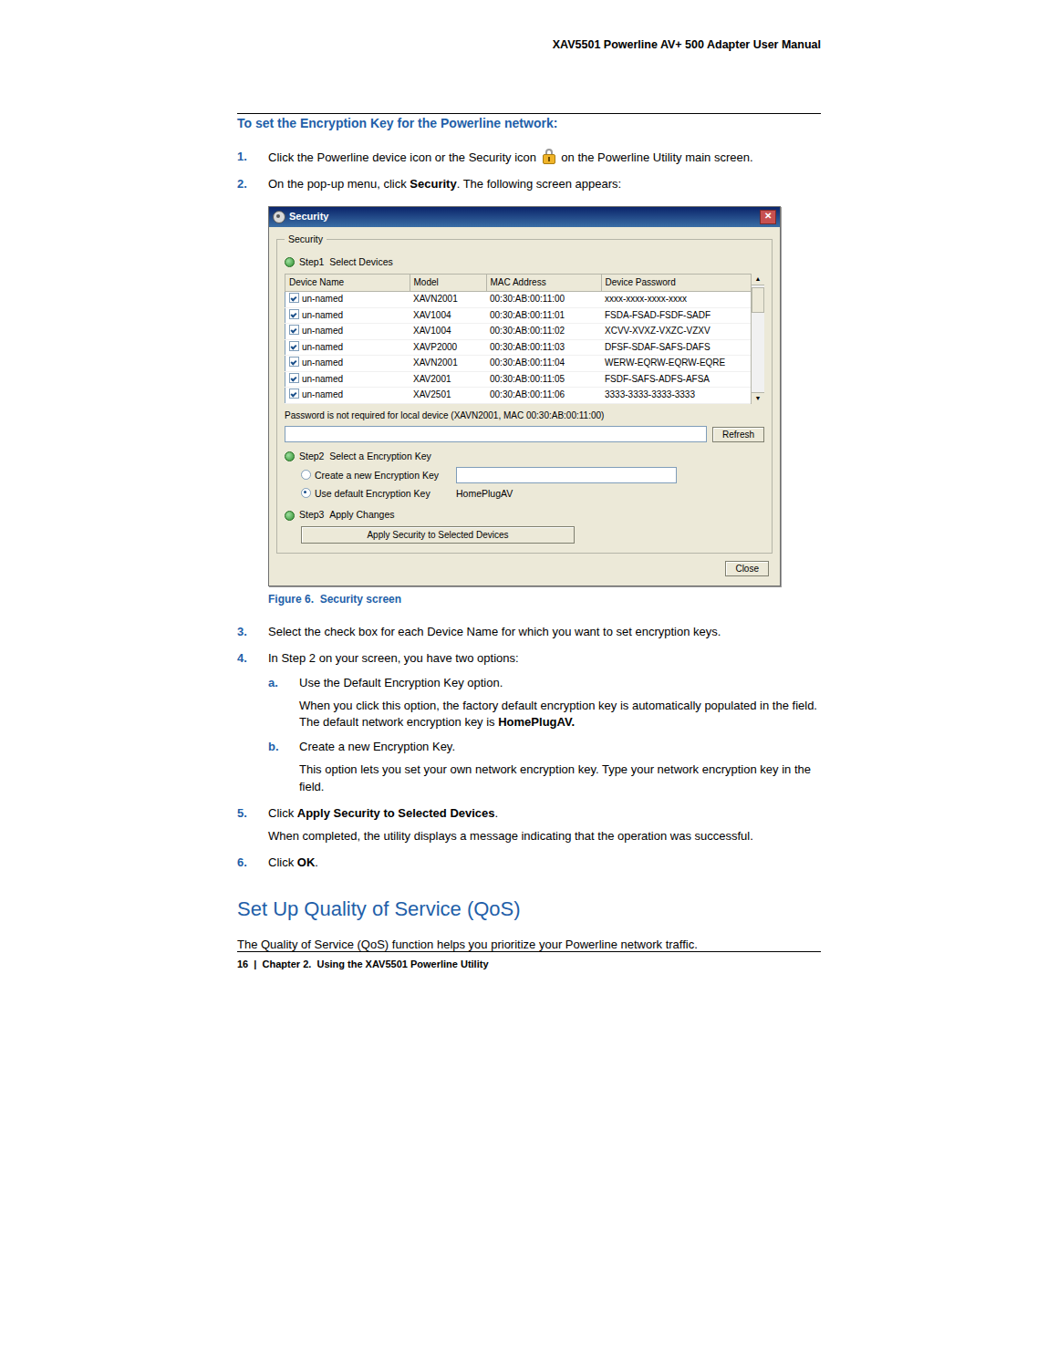XAV5501 Powerline AV+ 500 Adapter User Manual
To set the Encryption Key for the Powerline network:
Click the Powerline device icon or the Security icon on the Powerline Utility main screen.
On the pop-up menu, click Security. The following screen appears:
Security ✕
Security
Step1 Select Devices
| Device Name | Model | MAC Address | Device Password |
| --- | --- | --- | --- |
| un-named | XAVN2001 | 00:30:AB:00:11:00 | xxxx-xxxx-xxxx-xxxx |
| un-named | XAV1004 | 00:30:AB:00:11:01 | FSDA-FSAD-FSDF-SADF |
| un-named | XAV1004 | 00:30:AB:00:11:02 | XCVV-XVXZ-VXZC-VZXV |
| un-named | XAVP2000 | 00:30:AB:00:11:03 | DFSF-SDAF-SAFS-DAFS |
| un-named | XAVN2001 | 00:30:AB:00:11:04 | WERW-EQRW-EQRW-EQRE |
| un-named | XAV2001 | 00:30:AB:00:11:05 | FSDF-SAFS-ADFS-AFSA |
| un-named | XAV2501 | 00:30:AB:00:11:06 | 3333-3333-3333-3333 |
▲
▼
Password is not required for local device (XAVN2001, MAC 00:30:AB:00:11:00)
Refresh
Step2 Select a Encryption Key
Create a new Encryption Key
Use default Encryption Key HomePlugAV
Step3 Apply Changes
Apply Security to Selected Devices
Close
Figure 6. Security screen
Select the check box for each Device Name for which you want to set encryption keys.
In Step 2 on your screen, you have two options:
Use the Default Encryption Key option.
When you click this option, the factory default encryption key is automatically populated in the field. The default network encryption key is HomePlugAV.
Create a new Encryption Key.
This option lets you set your own network encryption key. Type your network encryption key in the field.
Click Apply Security to Selected Devices.
When completed, the utility displays a message indicating that the operation was successful.
Click OK.
Set Up Quality of Service (QoS)
The Quality of Service (QoS) function helps you prioritize your Powerline network traffic.
16 | Chapter 2. Using the XAV5501 Powerline Utility